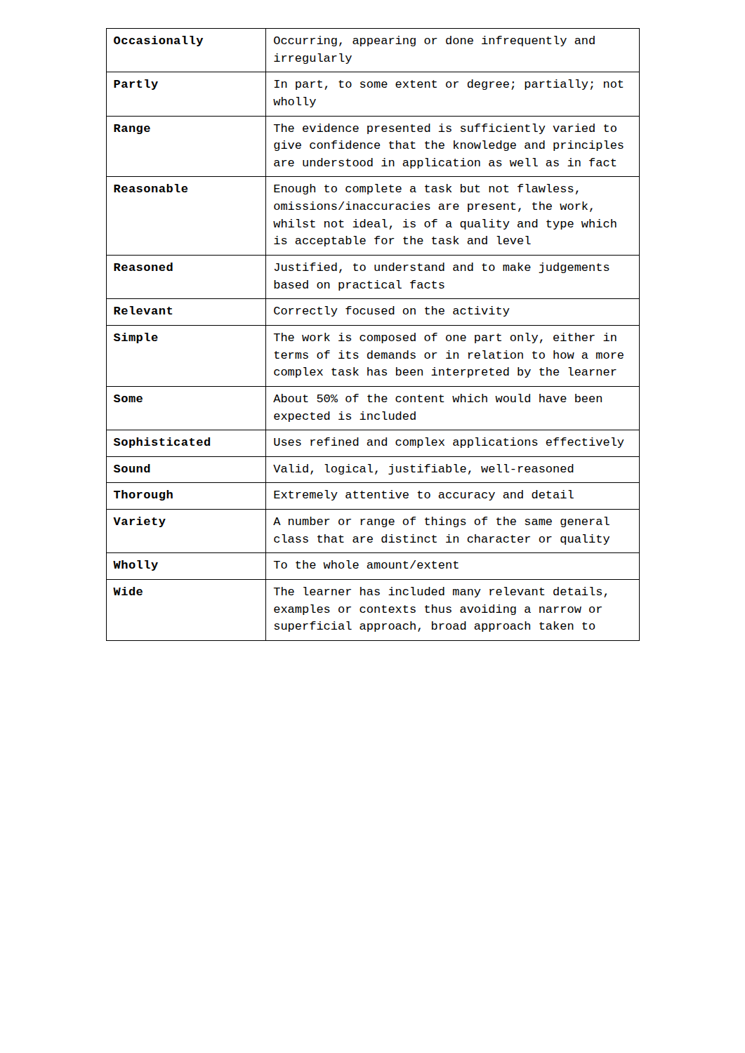| Occasionally | Occurring, appearing or done infrequently and irregularly |
| Partly | In part, to some extent or degree; partially; not wholly |
| Range | The evidence presented is sufficiently varied to give confidence that the knowledge and principles are understood in application as well as in fact |
| Reasonable | Enough to complete a task but not flawless, omissions/inaccuracies are present, the work, whilst not ideal, is of a quality and type which is acceptable for the task and level |
| Reasoned | Justified, to understand and to make judgements based on practical facts |
| Relevant | Correctly focused on the activity |
| Simple | The work is composed of one part only, either in terms of its demands or in relation to how a more complex task has been interpreted by the learner |
| Some | About 50% of the content which would have been expected is included |
| Sophisticated | Uses refined and complex applications effectively |
| Sound | Valid, logical, justifiable, well-reasoned |
| Thorough | Extremely attentive to accuracy and detail |
| Variety | A number or range of things of the same general class that are distinct in character or quality |
| Wholly | To the whole amount/extent |
| Wide | The learner has included many relevant details, examples or contexts thus avoiding a narrow or superficial approach, broad approach taken to |